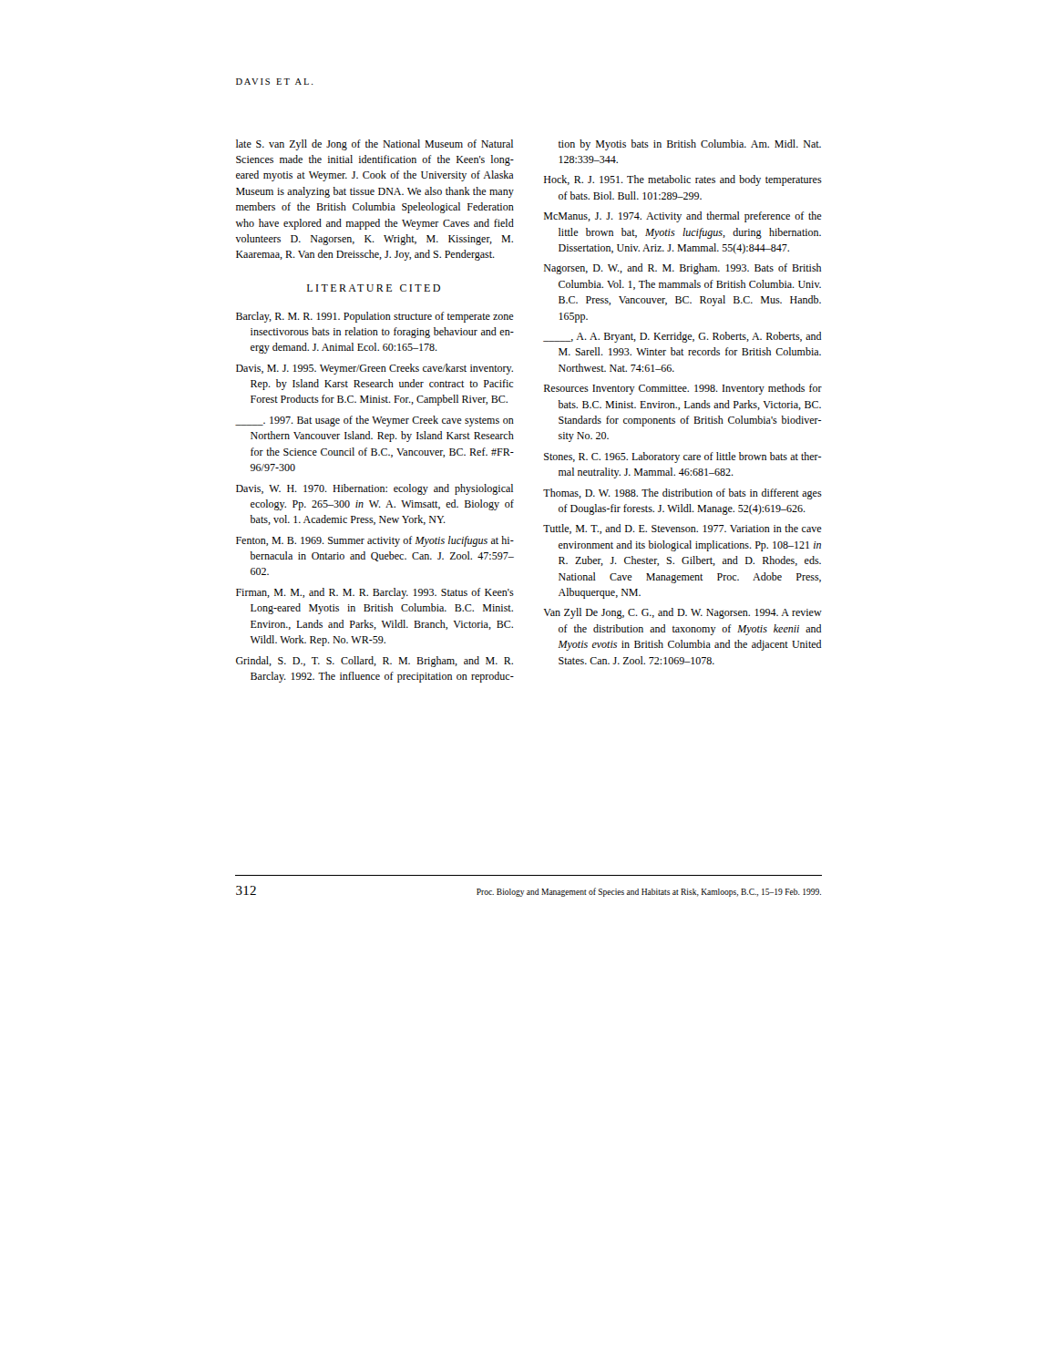Davis et al.
late S. van Zyll de Jong of the National Museum of Natural Sciences made the initial identification of the Keen's long-eared myotis at Weymer. J. Cook of the University of Alaska Museum is analyzing bat tissue DNA. We also thank the many members of the British Columbia Speleological Federation who have explored and mapped the Weymer Caves and field volunteers D. Nagorsen, K. Wright, M. Kissinger, M. Kaaremaa, R. Van den Dreissche, J. Joy, and S. Pendergast.
Literature Cited
Barclay, R. M. R. 1991. Population structure of temperate zone insectivorous bats in relation to foraging behaviour and energy demand. J. Animal Ecol. 60:165–178.
Davis, M. J. 1995. Weymer/Green Creeks cave/karst inventory. Rep. by Island Karst Research under contract to Pacific Forest Products for B.C. Minist. For., Campbell River, BC.
_____. 1997. Bat usage of the Weymer Creek cave systems on Northern Vancouver Island. Rep. by Island Karst Research for the Science Council of B.C., Vancouver, BC. Ref. #FR-96/97-300
Davis, W. H. 1970. Hibernation: ecology and physiological ecology. Pp. 265–300 in W. A. Wimsatt, ed. Biology of bats, vol. 1. Academic Press, New York, NY.
Fenton, M. B. 1969. Summer activity of Myotis lucifugus at hibernacula in Ontario and Quebec. Can. J. Zool. 47:597–602.
Firman, M. M., and R. M. R. Barclay. 1993. Status of Keen's Long-eared Myotis in British Columbia. B.C. Minist. Environ., Lands and Parks, Wildl. Branch, Victoria, BC. Wildl. Work. Rep. No. WR-59.
Grindal, S. D., T. S. Collard, R. M. Brigham, and M. R. Barclay. 1992. The influence of precipitation on reproduction by Myotis bats in British Columbia. Am. Midl. Nat. 128:339–344.
Hock, R. J. 1951. The metabolic rates and body temperatures of bats. Biol. Bull. 101:289–299.
McManus, J. J. 1974. Activity and thermal preference of the little brown bat, Myotis lucifugus, during hibernation. Dissertation, Univ. Ariz. J. Mammal. 55(4):844–847.
Nagorsen, D. W., and R. M. Brigham. 1993. Bats of British Columbia. Vol. 1, The mammals of British Columbia. Univ. B.C. Press, Vancouver, BC. Royal B.C. Mus. Handb. 165pp.
_____, A. A. Bryant, D. Kerridge, G. Roberts, A. Roberts, and M. Sarell. 1993. Winter bat records for British Columbia. Northwest. Nat. 74:61–66.
Resources Inventory Committee. 1998. Inventory methods for bats. B.C. Minist. Environ., Lands and Parks, Victoria, BC. Standards for components of British Columbia's biodiversity No. 20.
Stones, R. C. 1965. Laboratory care of little brown bats at thermal neutrality. J. Mammal. 46:681–682.
Thomas, D. W. 1988. The distribution of bats in different ages of Douglas-fir forests. J. Wildl. Manage. 52(4):619–626.
Tuttle, M. T., and D. E. Stevenson. 1977. Variation in the cave environment and its biological implications. Pp. 108–121 in R. Zuber, J. Chester, S. Gilbert, and D. Rhodes, eds. National Cave Management Proc. Adobe Press, Albuquerque, NM.
Van Zyll De Jong, C. G., and D. W. Nagorsen. 1994. A review of the distribution and taxonomy of Myotis keenii and Myotis evotis in British Columbia and the adjacent United States. Can. J. Zool. 72:1069–1078.
312
Proc. Biology and Management of Species and Habitats at Risk, Kamloops, B.C., 15–19 Feb. 1999.